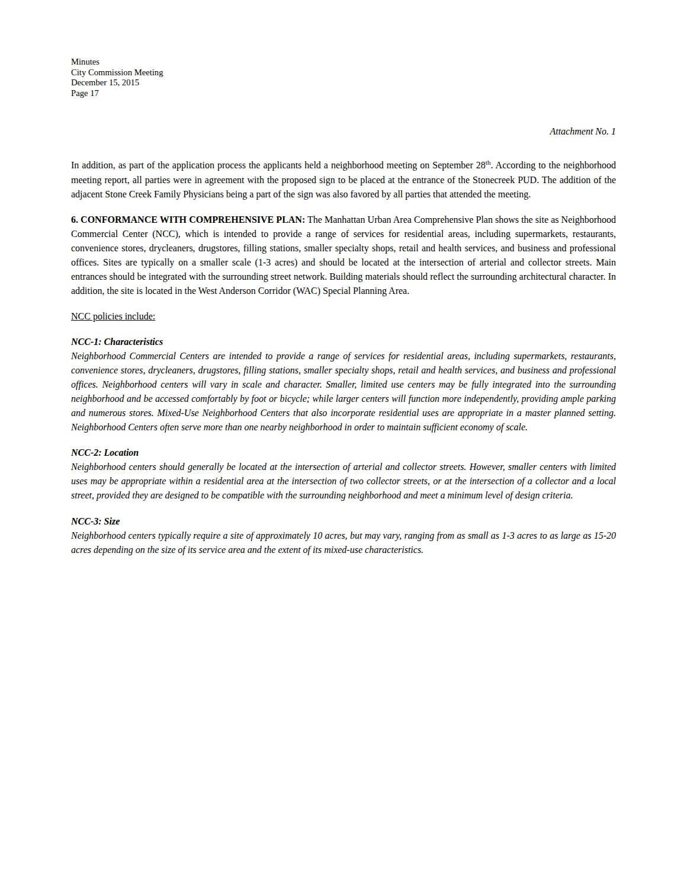Minutes
City Commission Meeting
December 15, 2015
Page 17
Attachment No. 1
In addition, as part of the application process the applicants held a neighborhood meeting on September 28th. According to the neighborhood meeting report, all parties were in agreement with the proposed sign to be placed at the entrance of the Stonecreek PUD. The addition of the adjacent Stone Creek Family Physicians being a part of the sign was also favored by all parties that attended the meeting.
6. CONFORMANCE WITH COMPREHENSIVE PLAN: The Manhattan Urban Area Comprehensive Plan shows the site as Neighborhood Commercial Center (NCC), which is intended to provide a range of services for residential areas, including supermarkets, restaurants, convenience stores, drycleaners, drugstores, filling stations, smaller specialty shops, retail and health services, and business and professional offices. Sites are typically on a smaller scale (1-3 acres) and should be located at the intersection of arterial and collector streets. Main entrances should be integrated with the surrounding street network. Building materials should reflect the surrounding architectural character. In addition, the site is located in the West Anderson Corridor (WAC) Special Planning Area.
NCC policies include:
NCC-1: Characteristics
Neighborhood Commercial Centers are intended to provide a range of services for residential areas, including supermarkets, restaurants, convenience stores, drycleaners, drugstores, filling stations, smaller specialty shops, retail and health services, and business and professional offices. Neighborhood centers will vary in scale and character. Smaller, limited use centers may be fully integrated into the surrounding neighborhood and be accessed comfortably by foot or bicycle; while larger centers will function more independently, providing ample parking and numerous stores. Mixed-Use Neighborhood Centers that also incorporate residential uses are appropriate in a master planned setting. Neighborhood Centers often serve more than one nearby neighborhood in order to maintain sufficient economy of scale.
NCC-2: Location
Neighborhood centers should generally be located at the intersection of arterial and collector streets. However, smaller centers with limited uses may be appropriate within a residential area at the intersection of two collector streets, or at the intersection of a collector and a local street, provided they are designed to be compatible with the surrounding neighborhood and meet a minimum level of design criteria.
NCC-3: Size
Neighborhood centers typically require a site of approximately 10 acres, but may vary, ranging from as small as 1-3 acres to as large as 15-20 acres depending on the size of its service area and the extent of its mixed-use characteristics.